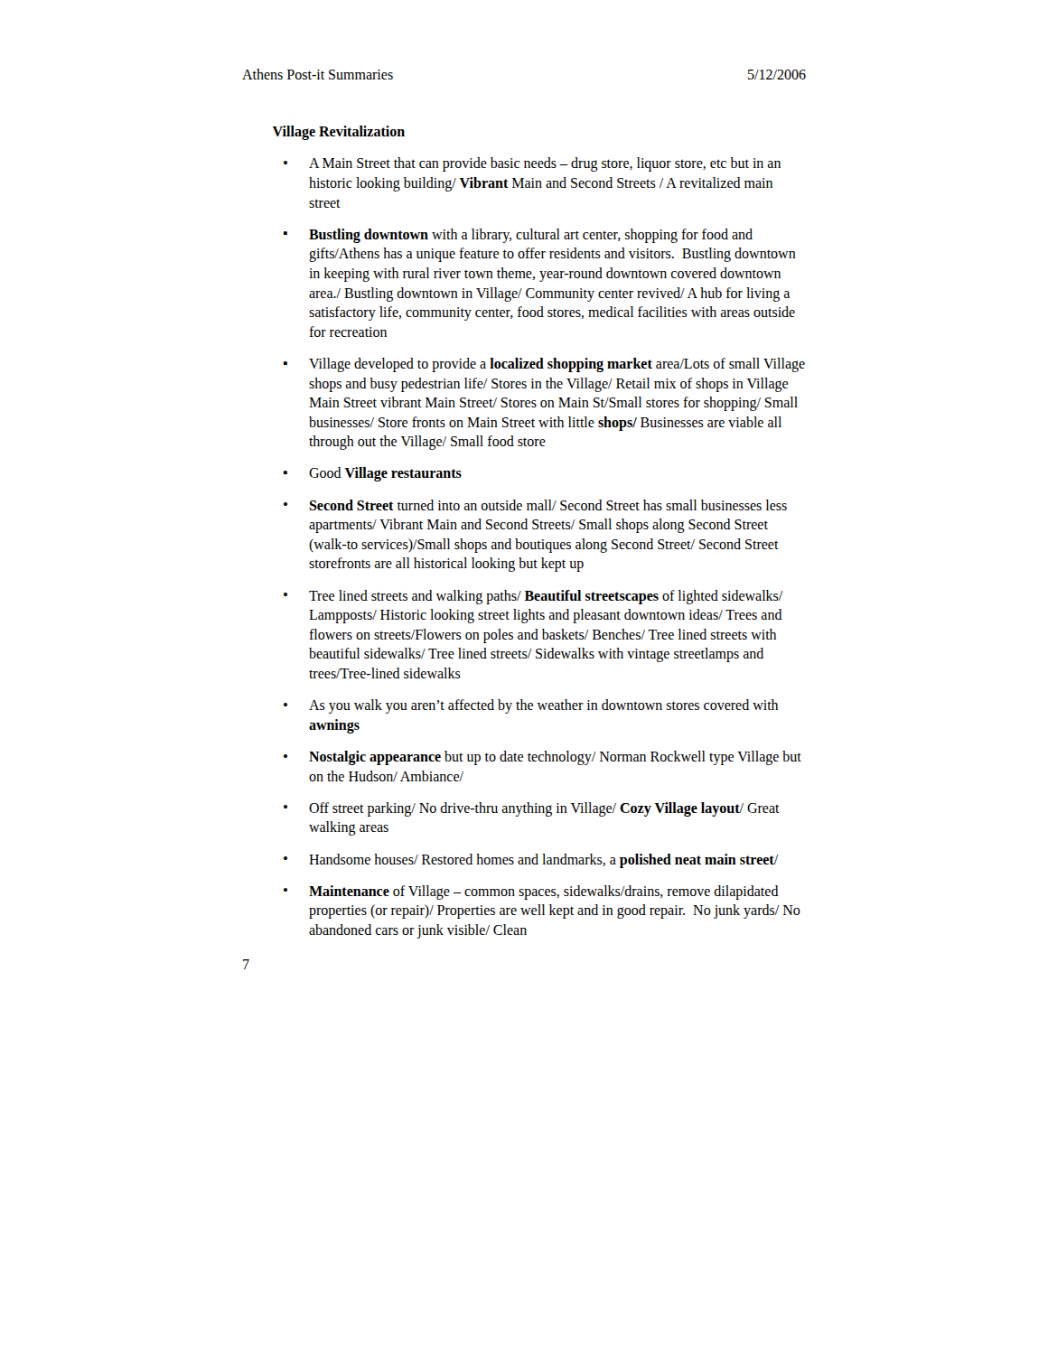Athens Post-it Summaries
5/12/2006
Village Revitalization
A Main Street that can provide basic needs – drug store, liquor store, etc but in an historic looking building/ Vibrant Main and Second Streets / A revitalized main street
Bustling downtown with a library, cultural art center, shopping for food and gifts/Athens has a unique feature to offer residents and visitors. Bustling downtown in keeping with rural river town theme, year-round downtown covered downtown area./ Bustling downtown in Village/ Community center revived/ A hub for living a satisfactory life, community center, food stores, medical facilities with areas outside for recreation
Village developed to provide a localized shopping market area/Lots of small Village shops and busy pedestrian life/ Stores in the Village/ Retail mix of shops in Village Main Street vibrant Main Street/ Stores on Main St/Small stores for shopping/ Small businesses/ Store fronts on Main Street with little shops/ Businesses are viable all through out the Village/ Small food store
Good Village restaurants
Second Street turned into an outside mall/ Second Street has small businesses less apartments/ Vibrant Main and Second Streets/ Small shops along Second Street (walk-to services)/Small shops and boutiques along Second Street/ Second Street storefronts are all historical looking but kept up
Tree lined streets and walking paths/ Beautiful streetscapes of lighted sidewalks/ Lampposts/ Historic looking street lights and pleasant downtown ideas/ Trees and flowers on streets/Flowers on poles and baskets/ Benches/ Tree lined streets with beautiful sidewalks/ Tree lined streets/ Sidewalks with vintage streetlamps and trees/Tree-lined sidewalks
As you walk you aren’t affected by the weather in downtown stores covered with awnings
Nostalgic appearance but up to date technology/ Norman Rockwell type Village but on the Hudson/ Ambiance/
Off street parking/ No drive-thru anything in Village/ Cozy Village layout/ Great walking areas
Handsome houses/ Restored homes and landmarks, a polished neat main street/
Maintenance of Village – common spaces, sidewalks/drains, remove dilapidated properties (or repair)/ Properties are well kept and in good repair. No junk yards/ No abandoned cars or junk visible/ Clean
7